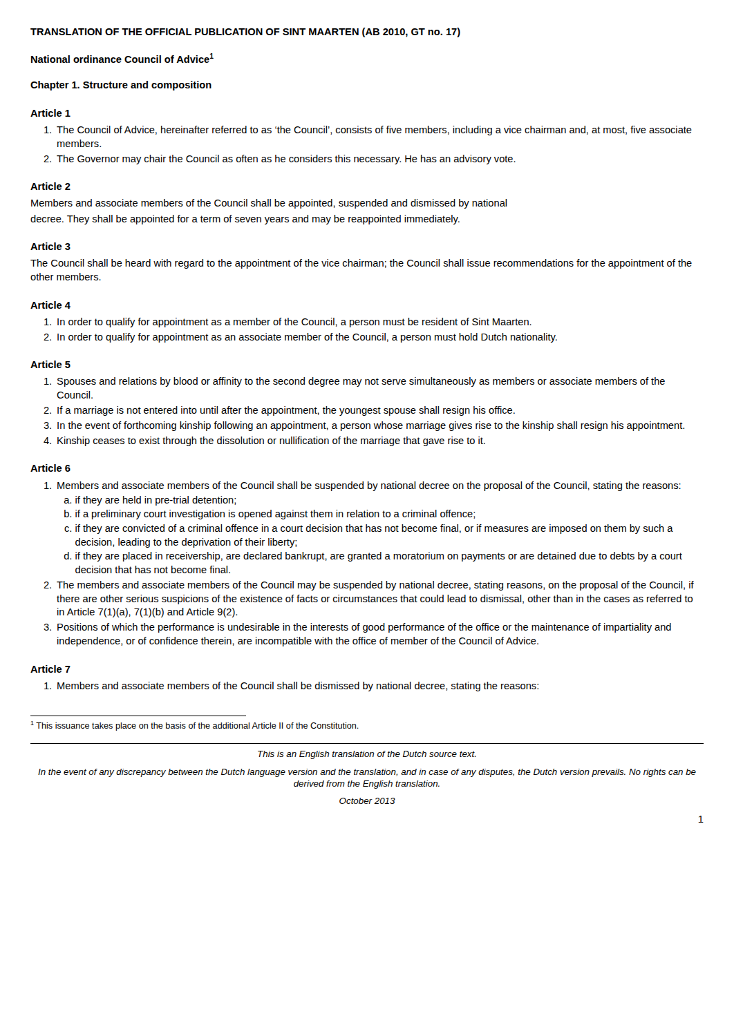TRANSLATION OF THE OFFICIAL PUBLICATION OF SINT MAARTEN (AB 2010, GT no. 17)
National ordinance Council of Advice1
Chapter 1. Structure and composition
Article 1
The Council of Advice, hereinafter referred to as ‘the Council’, consists of five members, including a vice chairman and, at most, five associate members.
The Governor may chair the Council as often as he considers this necessary. He has an advisory vote.
Article 2
Members and associate members of the Council shall be appointed, suspended and dismissed by national
decree. They shall be appointed for a term of seven years and may be reappointed immediately.
Article 3
The Council shall be heard with regard to the appointment of the vice chairman; the Council shall issue recommendations for the appointment of the other members.
Article 4
In order to qualify for appointment as a member of the Council, a person must be resident of Sint Maarten.
In order to qualify for appointment as an associate member of the Council, a person must hold Dutch nationality.
Article 5
Spouses and relations by blood or affinity to the second degree may not serve simultaneously as members or associate members of the Council.
If a marriage is not entered into until after the appointment, the youngest spouse shall resign his office.
In the event of forthcoming kinship following an appointment, a person whose marriage gives rise to the kinship shall resign his appointment.
Kinship ceases to exist through the dissolution or nullification of the marriage that gave rise to it.
Article 6
Members and associate members of the Council shall be suspended by national decree on the proposal of the Council, stating the reasons:
if they are held in pre-trial detention;
if a preliminary court investigation is opened against them in relation to a criminal offence;
if they are convicted of a criminal offence in a court decision that has not become final, or if measures are imposed on them by such a decision, leading to the deprivation of their liberty;
if they are placed in receivership, are declared bankrupt, are granted a moratorium on payments or are detained due to debts by a court decision that has not become final.
The members and associate members of the Council may be suspended by national decree, stating reasons, on the proposal of the Council, if there are other serious suspicions of the existence of facts or circumstances that could lead to dismissal, other than in the cases as referred to in Article 7(1)(a), 7(1)(b) and Article 9(2).
Positions of which the performance is undesirable in the interests of good performance of the office or the maintenance of impartiality and independence, or of confidence therein, are incompatible with the office of member of the Council of Advice.
Article 7
Members and associate members of the Council shall be dismissed by national decree, stating the reasons:
1 This issuance takes place on the basis of the additional Article II of the Constitution.
This is an English translation of the Dutch source text.
In the event of any discrepancy between the Dutch language version and the translation, and in case of any disputes, the Dutch version prevails. No rights can be derived from the English translation.
October 2013
1